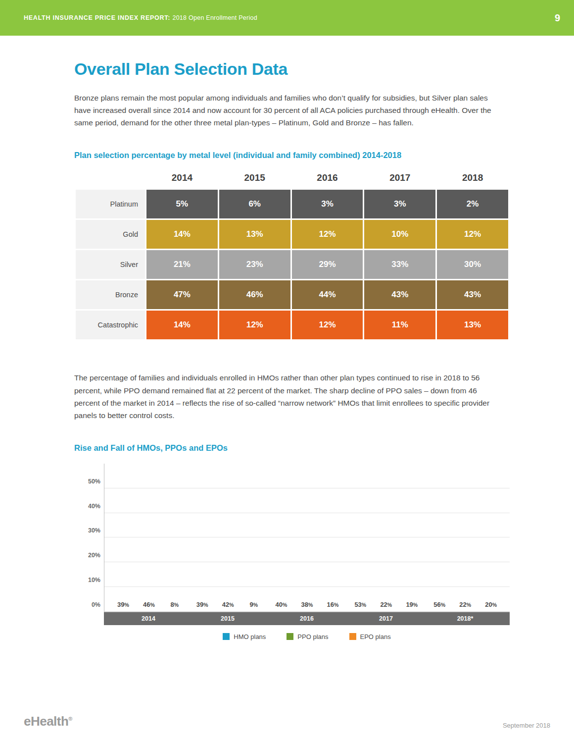Health Insurance Price Index Report: 2018 Open Enrollment Period
9
Overall Plan Selection Data
Bronze plans remain the most popular among individuals and families who don’t qualify for subsidies, but Silver plan sales have increased overall since 2014 and now account for 30 percent of all ACA policies purchased through eHealth. Over the same period, demand for the other three metal plan-types – Platinum, Gold and Bronze – has fallen.
Plan selection percentage by metal level (individual and family combined) 2014-2018
| | 2014 | 2015 | 2016 | 2017 | 2018 |
| --- | --- | --- | --- | --- | --- |
| Platinum | 5% | 6% | 3% | 3% | 2% |
| Gold | 14% | 13% | 12% | 10% | 12% |
| Silver | 21% | 23% | 29% | 33% | 30% |
| Bronze | 47% | 46% | 44% | 43% | 43% |
| Catastrophic | 14% | 12% | 12% | 11% | 13% |
The percentage of families and individuals enrolled in HMOs rather than other plan types continued to rise in 2018 to 56 percent, while PPO demand remained flat at 22 percent of the market. The sharp decline of PPO sales – down from 46 percent of the market in 2014 – reflects the rise of so-called “narrow network” HMOs that limit enrollees to specific provider panels to better control costs.
Rise and Fall of HMOs, PPOs and EPOs
0%
10%
20%
30%
40%
50%
39%
46%
8%
39%
42%
9%
40%
38%
16%
53%
22%
19%
56%
22%
20%
2014 2015 2016 2017 2018*
HMO plans
PPO plans
EPO plans
eHealth®
September 2018